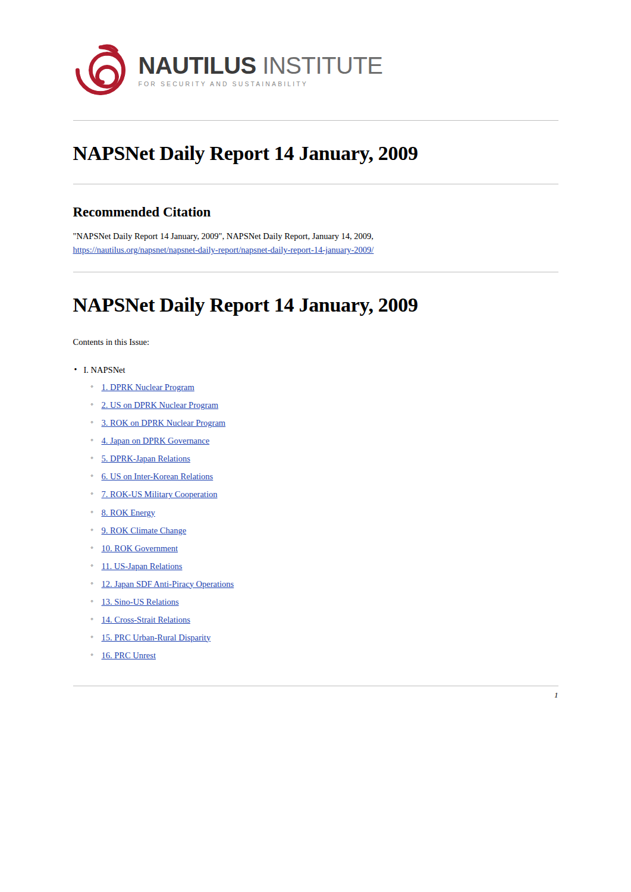NAUTILUS INSTITUTE
FOR SECURITY AND SUSTAINABILITY
NAPSNet Daily Report 14 January, 2009
Recommended Citation
"NAPSNet Daily Report 14 January, 2009", NAPSNet Daily Report, January 14, 2009,
https://nautilus.org/napsnet/napsnet-daily-report/napsnet-daily-report-14-january-2009/
NAPSNet Daily Report 14 January, 2009
Contents in this Issue:
I. NAPSNet
1. DPRK Nuclear Program
2. US on DPRK Nuclear Program
3. ROK on DPRK Nuclear Program
4. Japan on DPRK Governance
5. DPRK-Japan Relations
6. US on Inter-Korean Relations
7. ROK-US Military Cooperation
8. ROK Energy
9. ROK Climate Change
10. ROK Government
11. US-Japan Relations
12. Japan SDF Anti-Piracy Operations
13. Sino-US Relations
14. Cross-Strait Relations
15. PRC Urban-Rural Disparity
16. PRC Unrest
1